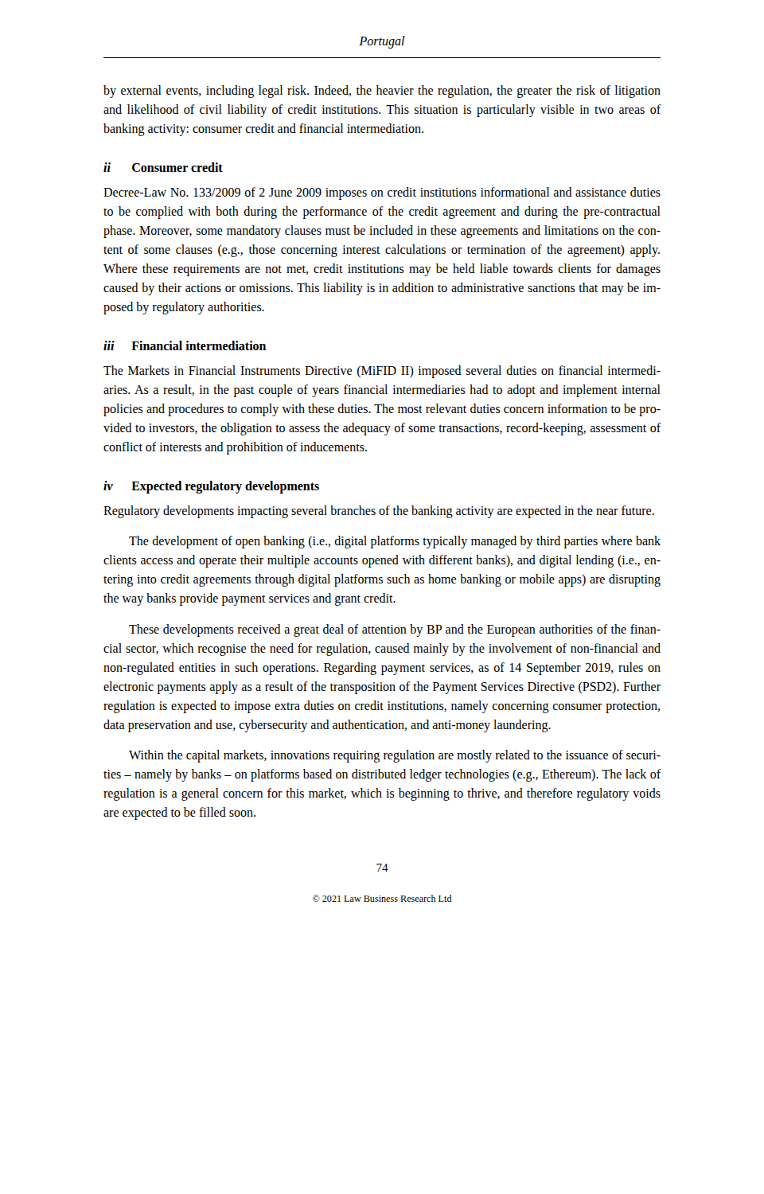Portugal
by external events, including legal risk. Indeed, the heavier the regulation, the greater the risk of litigation and likelihood of civil liability of credit institutions. This situation is particularly visible in two areas of banking activity: consumer credit and financial intermediation.
ii Consumer credit
Decree-Law No. 133/2009 of 2 June 2009 imposes on credit institutions informational and assistance duties to be complied with both during the performance of the credit agreement and during the pre-contractual phase. Moreover, some mandatory clauses must be included in these agreements and limitations on the content of some clauses (e.g., those concerning interest calculations or termination of the agreement) apply. Where these requirements are not met, credit institutions may be held liable towards clients for damages caused by their actions or omissions. This liability is in addition to administrative sanctions that may be imposed by regulatory authorities.
iii Financial intermediation
The Markets in Financial Instruments Directive (MiFID II) imposed several duties on financial intermediaries. As a result, in the past couple of years financial intermediaries had to adopt and implement internal policies and procedures to comply with these duties. The most relevant duties concern information to be provided to investors, the obligation to assess the adequacy of some transactions, record-keeping, assessment of conflict of interests and prohibition of inducements.
iv Expected regulatory developments
Regulatory developments impacting several branches of the banking activity are expected in the near future.
The development of open banking (i.e., digital platforms typically managed by third parties where bank clients access and operate their multiple accounts opened with different banks), and digital lending (i.e., entering into credit agreements through digital platforms such as home banking or mobile apps) are disrupting the way banks provide payment services and grant credit.
These developments received a great deal of attention by BP and the European authorities of the financial sector, which recognise the need for regulation, caused mainly by the involvement of non-financial and non-regulated entities in such operations. Regarding payment services, as of 14 September 2019, rules on electronic payments apply as a result of the transposition of the Payment Services Directive (PSD2). Further regulation is expected to impose extra duties on credit institutions, namely concerning consumer protection, data preservation and use, cybersecurity and authentication, and anti-money laundering.
Within the capital markets, innovations requiring regulation are mostly related to the issuance of securities – namely by banks – on platforms based on distributed ledger technologies (e.g., Ethereum). The lack of regulation is a general concern for this market, which is beginning to thrive, and therefore regulatory voids are expected to be filled soon.
74
© 2021 Law Business Research Ltd